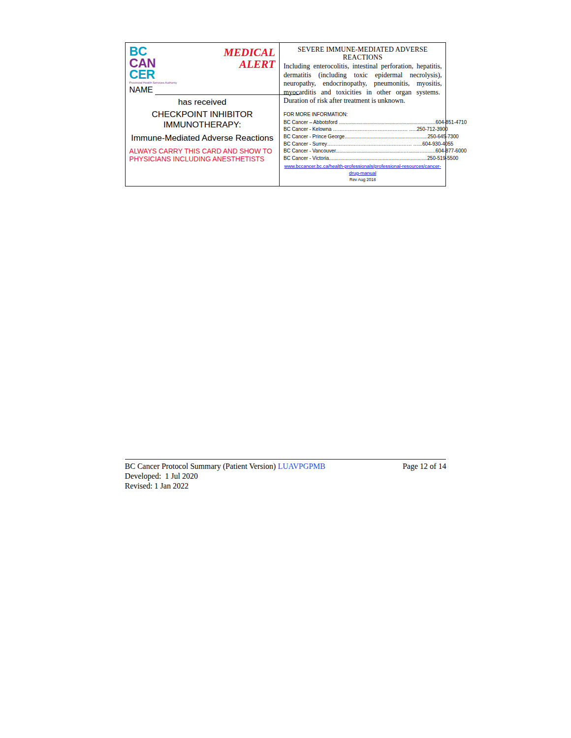| BC CAN CER Provincial Health Services Authority MEDICAL ALERT NAME has received CHECKPOINT INHIBITOR IMMUNOTHERAPY: Immune-Mediated Adverse Reactions ALWAYS CARRY THIS CARD AND SHOW TO PHYSICIANS INCLUDING ANESTHETISTS | SEVERE IMMUNE-MEDIATED ADVERSE REACTIONS Including enterocolitis, intestinal perforation, hepatitis, dermatitis (including toxic epidermal necrolysis), neuropathy, endocrinopathy, pneumonitis, myositis, myocarditis and toxicities in other organ systems. Duration of risk after treatment is unknown. FOR MORE INFORMATION: BC Cancer – Abbotsford ......................................................................604-851-4710 BC Cancer - Kelowna ……………………………………… …..250-712-3900 BC Cancer - Prince George............................................................250-645-7300 BC Cancer - Surrey…………………………………………… …...604-930-4055 BC Cancer - Vancouver.................................................…........…........604-877-6000 BC Cancer - Victoria.......................................................................250-519-5500 www.bccancer.bc.ca/health-professionals/professional-resources/cancer-drug-manual Rev Aug 2018 |
BC Cancer Protocol Summary (Patient Version) LUAVPGPMB Page 12 of 14
Developed: 1 Jul 2020
Revised: 1 Jan 2022